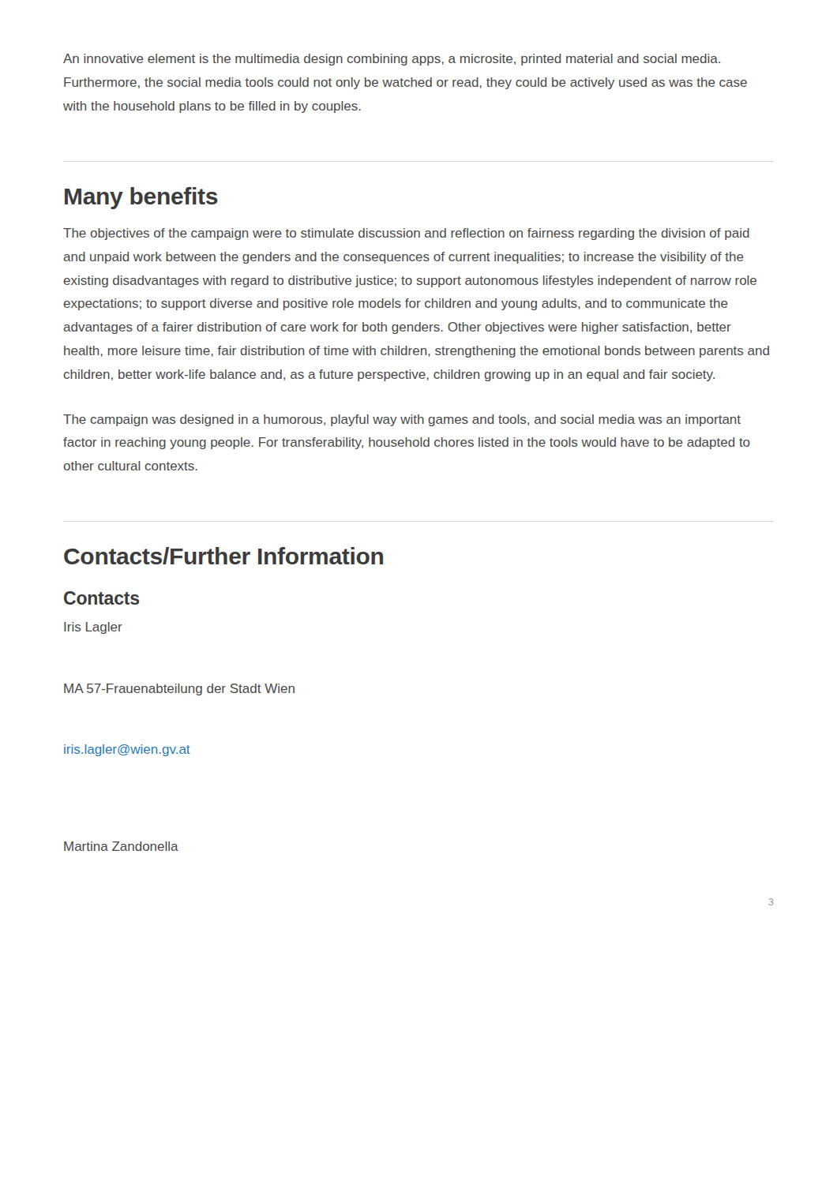An innovative element is the multimedia design combining apps, a microsite, printed material and social media. Furthermore, the social media tools could not only be watched or read, they could be actively used as was the case with the household plans to be filled in by couples.
Many benefits
The objectives of the campaign were to stimulate discussion and reflection on fairness regarding the division of paid and unpaid work between the genders and the consequences of current inequalities; to increase the visibility of the existing disadvantages with regard to distributive justice; to support autonomous lifestyles independent of narrow role expectations; to support diverse and positive role models for children and young adults, and to communicate the advantages of a fairer distribution of care work for both genders. Other objectives were higher satisfaction, better health, more leisure time, fair distribution of time with children, strengthening the emotional bonds between parents and children, better work-life balance and, as a future perspective, children growing up in an equal and fair society.
The campaign was designed in a humorous, playful way with games and tools, and social media was an important factor in reaching young people. For transferability, household chores listed in the tools would have to be adapted to other cultural contexts.
Contacts/Further Information
Contacts
Iris Lagler
MA 57-Frauenabteilung der Stadt Wien
iris.lagler@wien.gv.at
Martina Zandonella
3